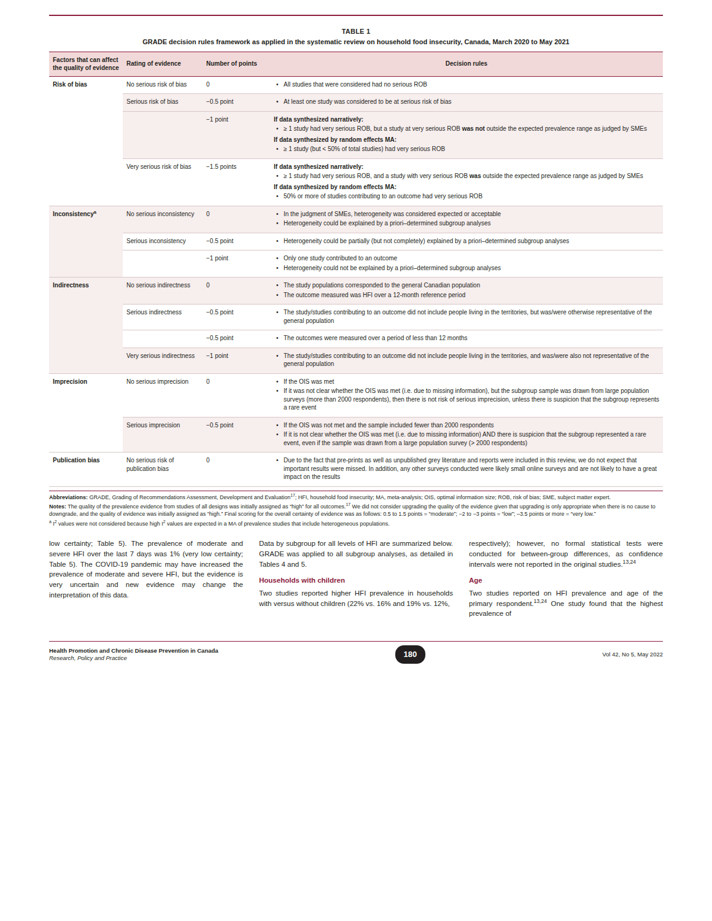TABLE 1
GRADE decision rules framework as applied in the systematic review on household food insecurity, Canada, March 2020 to May 2021
| Factors that can affect the quality of evidence | Rating of evidence | Number of points | Decision rules |
| --- | --- | --- | --- |
| Risk of bias | No serious risk of bias | 0 | All studies that were considered had no serious ROB |
| Serious risk of bias | −0.5 point | At least one study was considered to be at serious risk of bias |
| | −1 point | If data synthesized narratively: ≥ 1 study had very serious ROB, but a study at very serious ROB was not outside the expected prevalence range as judged by SMEs If data synthesized by random effects MA: ≥ 1 study (but < 50% of total studies) had very serious ROB |
| Very serious risk of bias | −1.5 points | If data synthesized narratively: ≥ 1 study had very serious ROB, and a study with very serious ROB was outside the expected prevalence range as judged by SMEs If data synthesized by random effects MA: 50% or more of studies contributing to an outcome had very serious ROB |
| Inconsistency a | No serious inconsistency | 0 | In the judgment of SMEs, heterogeneity was considered expected or acceptable Heterogeneity could be explained by a priori–determined subgroup analyses |
| Serious inconsistency | −0.5 point | Heterogeneity could be partially (but not completely) explained by a priori–determined subgroup analyses |
| | −1 point | Only one study contributed to an outcome Heterogeneity could not be explained by a priori–determined subgroup analyses |
| Indirectness | No serious indirectness | 0 | The study populations corresponded to the general Canadian population The outcome measured was HFI over a 12-month reference period |
| Serious indirectness | −0.5 point | The study/studies contributing to an outcome did not include people living in the territories, but was/were otherwise representative of the general population |
| | −0.5 point | The outcomes were measured over a period of less than 12 months |
| Very serious indirectness | −1 point | The study/studies contributing to an outcome did not include people living in the territories, and was/were also not representative of the general population |
| Imprecision | No serious imprecision | 0 | If the OIS was met If it was not clear whether the OIS was met (i.e. due to missing information), but the subgroup sample was drawn from large population surveys (more than 2000 respondents), then there is not risk of serious imprecision, unless there is suspicion that the subgroup represents a rare event |
| Serious imprecision | −0.5 point | If the OIS was not met and the sample included fewer than 2000 respondents If it is not clear whether the OIS was met (i.e. due to missing information) AND there is suspicion that the subgroup represented a rare event, even if the sample was drawn from a large population survey (> 2000 respondents) |
| Publication bias | No serious risk of publication bias | 0 | Due to the fact that pre-prints as well as unpublished grey literature and reports were included in this review, we do not expect that important results were missed. In addition, any other surveys conducted were likely small online surveys and are not likely to have a great impact on the results |
Abbreviations: GRADE, Grading of Recommendations Assessment, Development and Evaluation17; HFI, household food insecurity; MA, meta-analysis; OIS, optimal information size; ROB, risk of bias; SME, subject matter expert.
Notes: The quality of the prevalence evidence from studies of all designs was initially assigned as “high” for all outcomes.17 We did not consider upgrading the quality of the evidence given that upgrading is only appropriate when there is no cause to downgrade, and the quality of evidence was initially assigned as “high.” Final scoring for the overall certainty of evidence was as follows: 0.5 to 1.5 points = “moderate”; −2 to −3 points = “low”; –3.5 points or more = “very low.”
a I2 values were not considered because high I2 values are expected in a MA of prevalence studies that include heterogeneous populations.
low certainty; Table 5). The prevalence of moderate and severe HFI over the last 7 days was 1% (very low certainty; Table 5). The COVID-19 pandemic may have increased the prevalence of moderate and severe HFI, but the evidence is very uncertain and new evidence may change the interpretation of this data.
Data by subgroup for all levels of HFI are summarized below. GRADE was applied to all subgroup analyses, as detailed in Tables 4 and 5.
Households with children
Two studies reported higher HFI prevalence in households with versus without children (22% vs. 16% and 19% vs. 12%,
respectively); however, no formal statistical tests were conducted for between-group differences, as confidence intervals were not reported in the original studies.13,24
Age
Two studies reported on HFI prevalence and age of the primary respondent.13,24 One study found that the highest prevalence of
Health Promotion and Chronic Disease Prevention in Canada
Research, Policy and Practice
180
Vol 42, No 5, May 2022